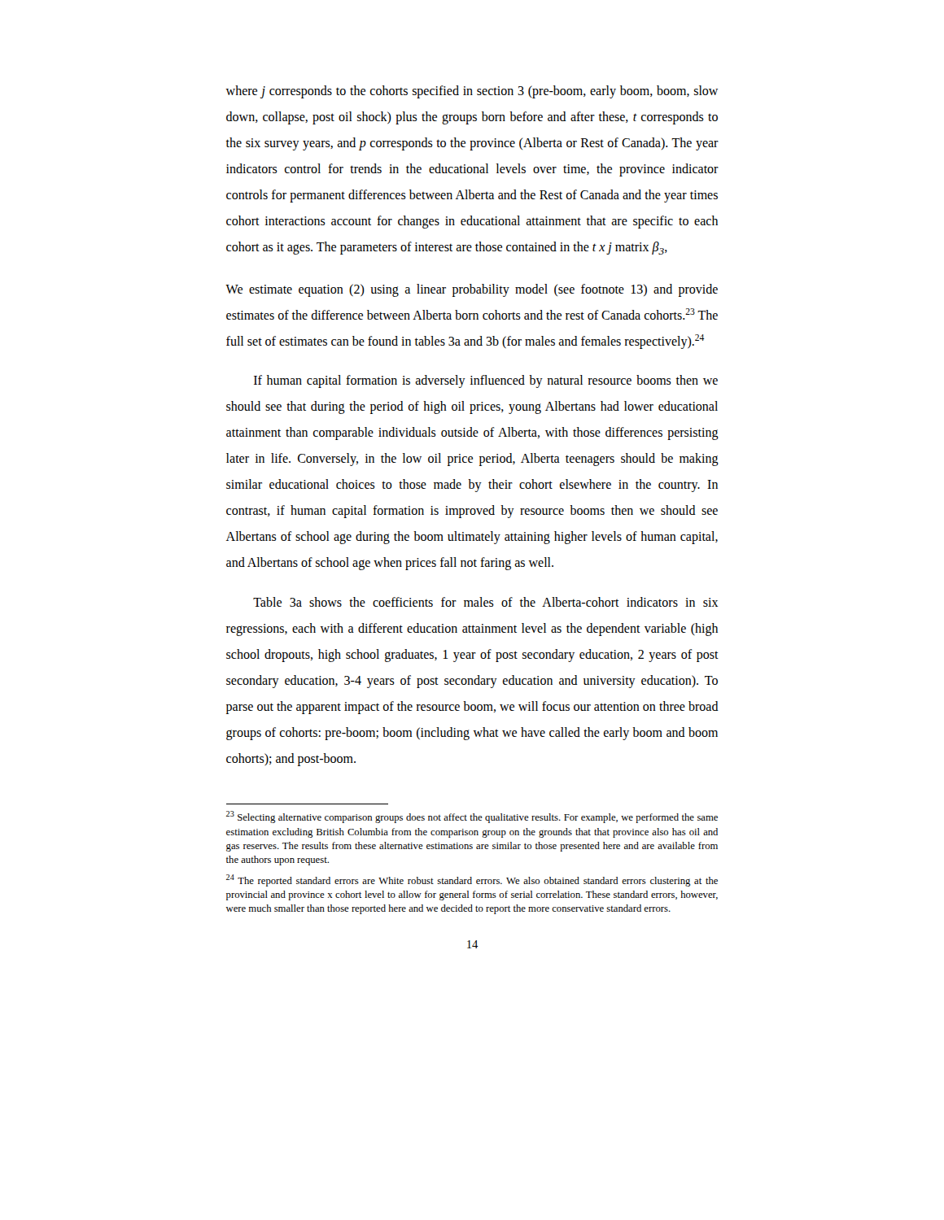where j corresponds to the cohorts specified in section 3 (pre-boom, early boom, boom, slow down, collapse, post oil shock) plus the groups born before and after these, t corresponds to the six survey years, and p corresponds to the province (Alberta or Rest of Canada). The year indicators control for trends in the educational levels over time, the province indicator controls for permanent differences between Alberta and the Rest of Canada and the year times cohort interactions account for changes in educational attainment that are specific to each cohort as it ages. The parameters of interest are those contained in the t x j matrix β3,
We estimate equation (2) using a linear probability model (see footnote 13) and provide estimates of the difference between Alberta born cohorts and the rest of Canada cohorts.23 The full set of estimates can be found in tables 3a and 3b (for males and females respectively).24
If human capital formation is adversely influenced by natural resource booms then we should see that during the period of high oil prices, young Albertans had lower educational attainment than comparable individuals outside of Alberta, with those differences persisting later in life. Conversely, in the low oil price period, Alberta teenagers should be making similar educational choices to those made by their cohort elsewhere in the country. In contrast, if human capital formation is improved by resource booms then we should see Albertans of school age during the boom ultimately attaining higher levels of human capital, and Albertans of school age when prices fall not faring as well.
Table 3a shows the coefficients for males of the Alberta-cohort indicators in six regressions, each with a different education attainment level as the dependent variable (high school dropouts, high school graduates, 1 year of post secondary education, 2 years of post secondary education, 3-4 years of post secondary education and university education). To parse out the apparent impact of the resource boom, we will focus our attention on three broad groups of cohorts: pre-boom; boom (including what we have called the early boom and boom cohorts); and post-boom.
23 Selecting alternative comparison groups does not affect the qualitative results. For example, we performed the same estimation excluding British Columbia from the comparison group on the grounds that that province also has oil and gas reserves. The results from these alternative estimations are similar to those presented here and are available from the authors upon request.
24 The reported standard errors are White robust standard errors. We also obtained standard errors clustering at the provincial and province x cohort level to allow for general forms of serial correlation. These standard errors, however, were much smaller than those reported here and we decided to report the more conservative standard errors.
14